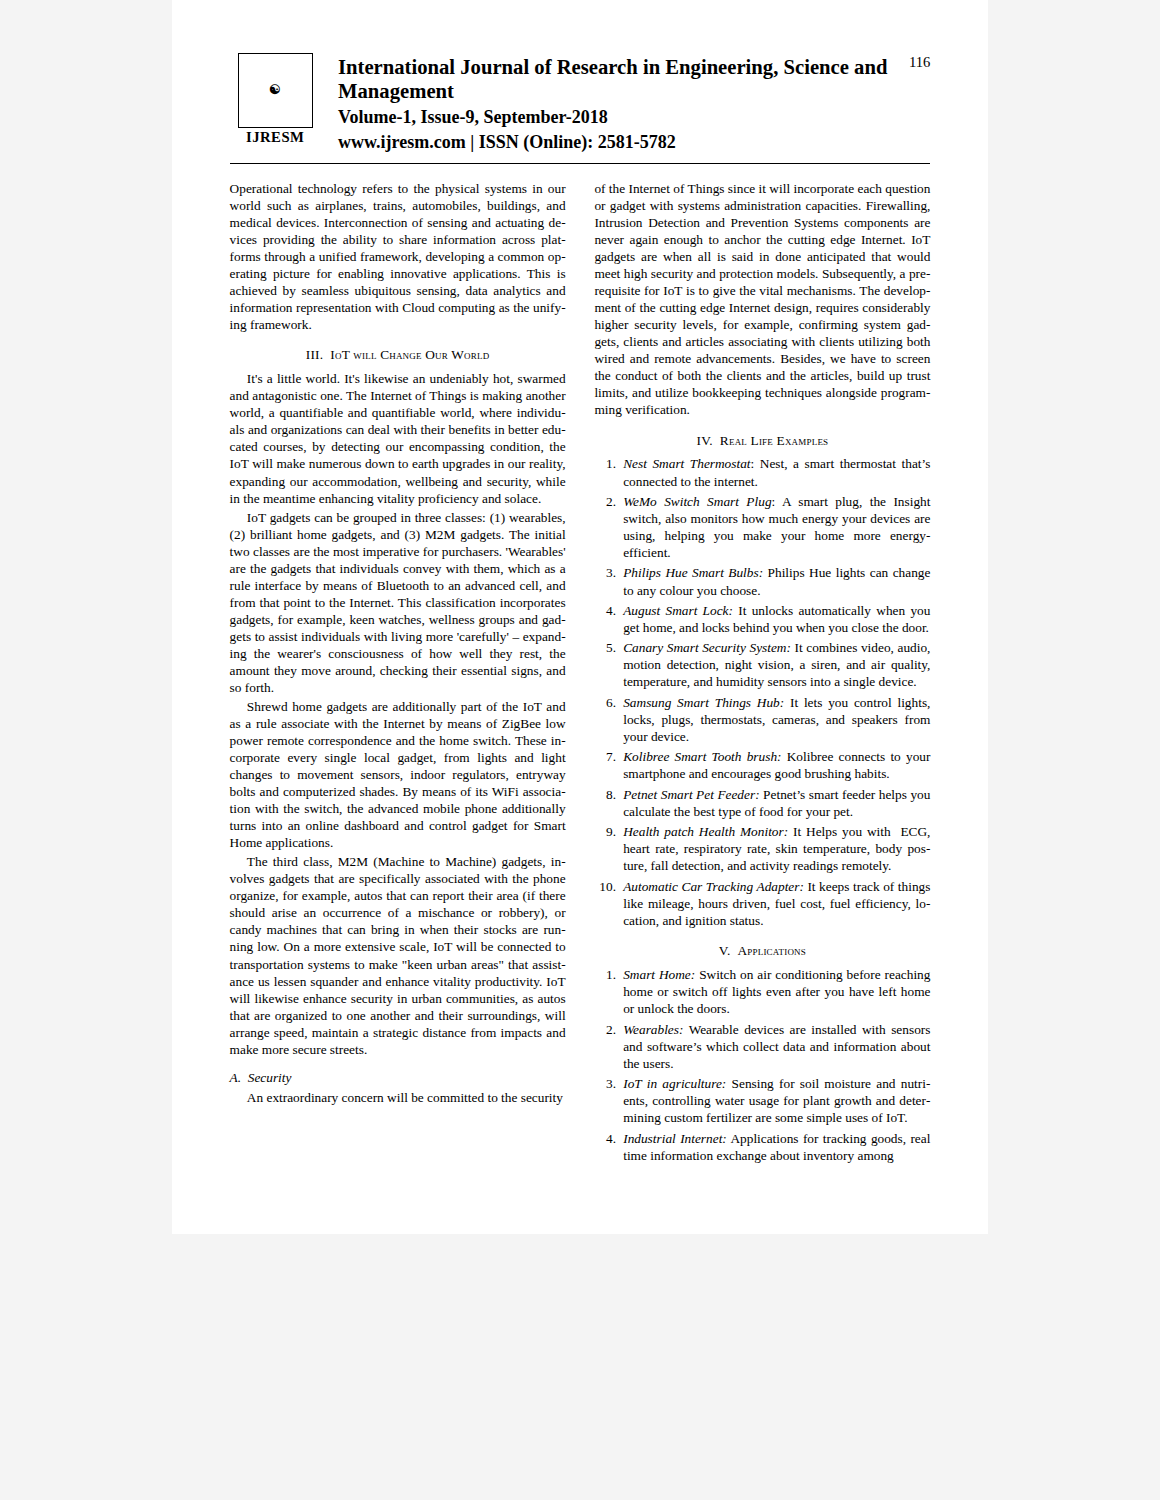116
☯
IJRESM
International Journal of Research in Engineering, Science and Management
Volume-1, Issue-9, September-2018
www.ijresm.com | ISSN (Online): 2581-5782
Operational technology refers to the physical systems in our world such as airplanes, trains, automobiles, buildings, and medical devices. Interconnection of sensing and actuating devices providing the ability to share information across platforms through a unified framework, developing a common operating picture for enabling innovative applications. This is achieved by seamless ubiquitous sensing, data analytics and information representation with Cloud computing as the unifying framework.
III. IoT will Change Our World
It's a little world. It's likewise an undeniably hot, swarmed and antagonistic one. The Internet of Things is making another world, a quantifiable and quantifiable world, where individuals and organizations can deal with their benefits in better educated courses, by detecting our encompassing condition, the IoT will make numerous down to earth upgrades in our reality, expanding our accommodation, wellbeing and security, while in the meantime enhancing vitality proficiency and solace.
IoT gadgets can be grouped in three classes: (1) wearables, (2) brilliant home gadgets, and (3) M2M gadgets. The initial two classes are the most imperative for purchasers. 'Wearables' are the gadgets that individuals convey with them, which as a rule interface by means of Bluetooth to an advanced cell, and from that point to the Internet. This classification incorporates gadgets, for example, keen watches, wellness groups and gadgets to assist individuals with living more 'carefully' – expanding the wearer's consciousness of how well they rest, the amount they move around, checking their essential signs, and so forth.
Shrewd home gadgets are additionally part of the IoT and as a rule associate with the Internet by means of ZigBee low power remote correspondence and the home switch. These incorporate every single local gadget, from lights and light changes to movement sensors, indoor regulators, entryway bolts and computerized shades. By means of its WiFi association with the switch, the advanced mobile phone additionally turns into an online dashboard and control gadget for Smart Home applications.
The third class, M2M (Machine to Machine) gadgets, involves gadgets that are specifically associated with the phone organize, for example, autos that can report their area (if there should arise an occurrence of a mischance or robbery), or candy machines that can bring in when their stocks are running low. On a more extensive scale, IoT will be connected to transportation systems to make "keen urban areas" that assistance us lessen squander and enhance vitality productivity. IoT will likewise enhance security in urban communities, as autos that are organized to one another and their surroundings, will arrange speed, maintain a strategic distance from impacts and make more secure streets.
A. Security
An extraordinary concern will be committed to the security
of the Internet of Things since it will incorporate each question or gadget with systems administration capacities. Firewalling, Intrusion Detection and Prevention Systems components are never again enough to anchor the cutting edge Internet. IoT gadgets are when all is said in done anticipated that would meet high security and protection models. Subsequently, a prerequisite for IoT is to give the vital mechanisms. The development of the cutting edge Internet design, requires considerably higher security levels, for example, confirming system gadgets, clients and articles associating with clients utilizing both wired and remote advancements. Besides, we have to screen the conduct of both the clients and the articles, build up trust limits, and utilize bookkeeping techniques alongside programming verification.
IV. Real Life Examples
Nest Smart Thermostat: Nest, a smart thermostat that’s connected to the internet.
WeMo Switch Smart Plug: A smart plug, the Insight switch, also monitors how much energy your devices are using, helping you make your home more energy-efficient.
Philips Hue Smart Bulbs: Philips Hue lights can change to any colour you choose.
August Smart Lock: It unlocks automatically when you get home, and locks behind you when you close the door.
Canary Smart Security System: It combines video, audio, motion detection, night vision, a siren, and air quality, temperature, and humidity sensors into a single device.
Samsung Smart Things Hub: It lets you control lights, locks, plugs, thermostats, cameras, and speakers from your device.
Kolibree Smart Tooth brush: Kolibree connects to your smartphone and encourages good brushing habits.
Petnet Smart Pet Feeder: Petnet’s smart feeder helps you calculate the best type of food for your pet.
Health patch Health Monitor: It Helps you with ECG, heart rate, respiratory rate, skin temperature, body posture, fall detection, and activity readings remotely.
Automatic Car Tracking Adapter: It keeps track of things like mileage, hours driven, fuel cost, fuel efficiency, location, and ignition status.
V. Applications
Smart Home: Switch on air conditioning before reaching home or switch off lights even after you have left home or unlock the doors.
Wearables: Wearable devices are installed with sensors and software’s which collect data and information about the users.
IoT in agriculture: Sensing for soil moisture and nutrients, controlling water usage for plant growth and determining custom fertilizer are some simple uses of IoT.
Industrial Internet: Applications for tracking goods, real time information exchange about inventory among